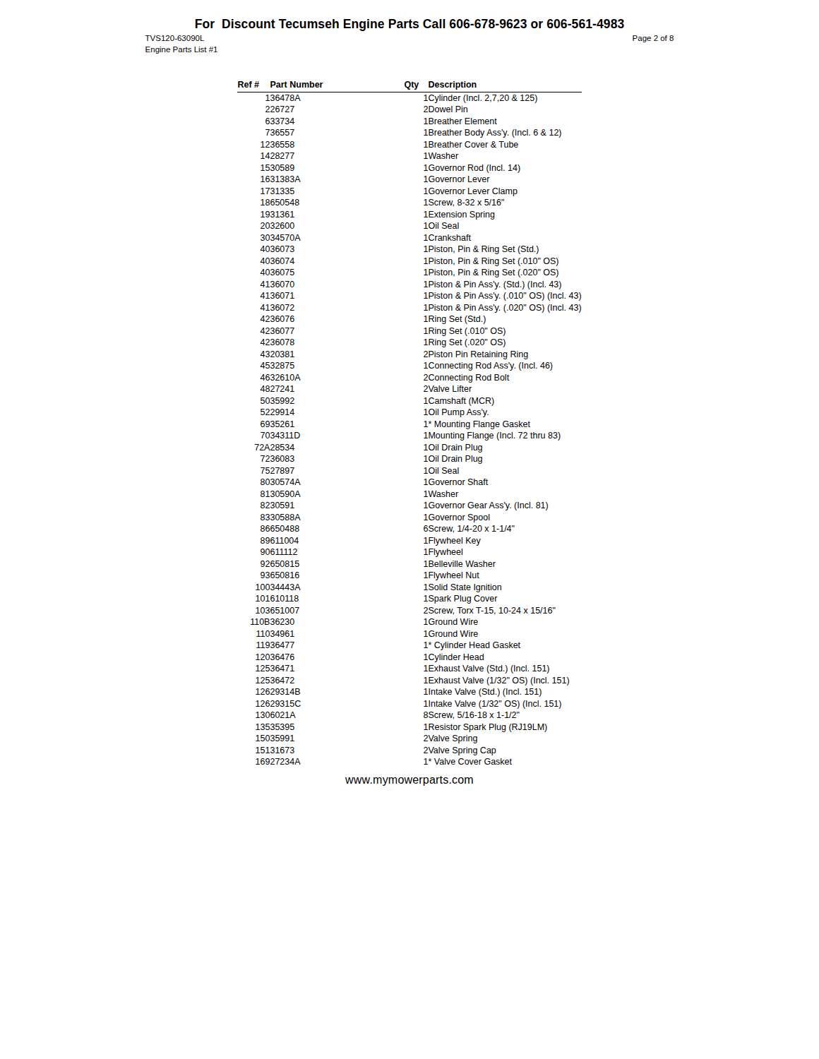For Discount Tecumseh Engine Parts Call 606-678-9623 or 606-561-4983
TVS120-63090LPage 2 of 8
Engine Parts List #1
| Ref # | Part Number | Qty | Description |
| --- | --- | --- | --- |
| 1 | 36478A | 1 | Cylinder (Incl. 2,7,20 & 125) |
| 2 | 26727 | 2 | Dowel Pin |
| 6 | 33734 | 1 | Breather Element |
| 7 | 36557 | 1 | Breather Body Ass'y. (Incl. 6 & 12) |
| 12 | 36558 | 1 | Breather Cover & Tube |
| 14 | 28277 | 1 | Washer |
| 15 | 30589 | 1 | Governor Rod (Incl. 14) |
| 16 | 31383A | 1 | Governor Lever |
| 17 | 31335 | 1 | Governor Lever Clamp |
| 18 | 650548 | 1 | Screw, 8-32 x 5/16" |
| 19 | 31361 | 1 | Extension Spring |
| 20 | 32600 | 1 | Oil Seal |
| 30 | 34570A | 1 | Crankshaft |
| 40 | 36073 | 1 | Piston, Pin & Ring Set (Std.) |
| 40 | 36074 | 1 | Piston, Pin & Ring Set (.010" OS) |
| 40 | 36075 | 1 | Piston, Pin & Ring Set (.020" OS) |
| 41 | 36070 | 1 | Piston & Pin Ass'y. (Std.) (Incl. 43) |
| 41 | 36071 | 1 | Piston & Pin Ass'y. (.010" OS) (Incl. 43) |
| 41 | 36072 | 1 | Piston & Pin Ass'y. (.020" OS) (Incl. 43) |
| 42 | 36076 | 1 | Ring Set (Std.) |
| 42 | 36077 | 1 | Ring Set (.010" OS) |
| 42 | 36078 | 1 | Ring Set (.020" OS) |
| 43 | 20381 | 2 | Piston Pin Retaining Ring |
| 45 | 32875 | 1 | Connecting Rod Ass'y. (Incl. 46) |
| 46 | 32610A | 2 | Connecting Rod Bolt |
| 48 | 27241 | 2 | Valve Lifter |
| 50 | 35992 | 1 | Camshaft (MCR) |
| 52 | 29914 | 1 | Oil Pump Ass'y. |
| 69 | 35261 | 1 | * Mounting Flange Gasket |
| 70 | 34311D | 1 | Mounting Flange (Incl. 72 thru 83) |
| 72A | 28534 | 1 | Oil Drain Plug |
| 72 | 36083 | 1 | Oil Drain Plug |
| 75 | 27897 | 1 | Oil Seal |
| 80 | 30574A | 1 | Governor Shaft |
| 81 | 30590A | 1 | Washer |
| 82 | 30591 | 1 | Governor Gear Ass'y. (Incl. 81) |
| 83 | 30588A | 1 | Governor Spool |
| 86 | 650488 | 6 | Screw, 1/4-20 x 1-1/4" |
| 89 | 611004 | 1 | Flywheel Key |
| 90 | 611112 | 1 | Flywheel |
| 92 | 650815 | 1 | Belleville Washer |
| 93 | 650816 | 1 | Flywheel Nut |
| 100 | 34443A | 1 | Solid State Ignition |
| 101 | 610118 | 1 | Spark Plug Cover |
| 103 | 651007 | 2 | Screw, Torx T-15, 10-24 x 15/16" |
| 110B | 36230 | 1 | Ground Wire |
| 110 | 34961 | 1 | Ground Wire |
| 119 | 36477 | 1 | * Cylinder Head Gasket |
| 120 | 36476 | 1 | Cylinder Head |
| 125 | 36471 | 1 | Exhaust Valve (Std.) (Incl. 151) |
| 125 | 36472 | 1 | Exhaust Valve (1/32" OS) (Incl. 151) |
| 126 | 29314B | 1 | Intake Valve (Std.) (Incl. 151) |
| 126 | 29315C | 1 | Intake Valve (1/32" OS) (Incl. 151) |
| 130 | 6021A | 8 | Screw, 5/16-18 x 1-1/2" |
| 135 | 35395 | 1 | Resistor Spark Plug (RJ19LM) |
| 150 | 35991 | 2 | Valve Spring |
| 151 | 31673 | 2 | Valve Spring Cap |
| 169 | 27234A | 1 | * Valve Cover Gasket |
www.mymowerparts.com